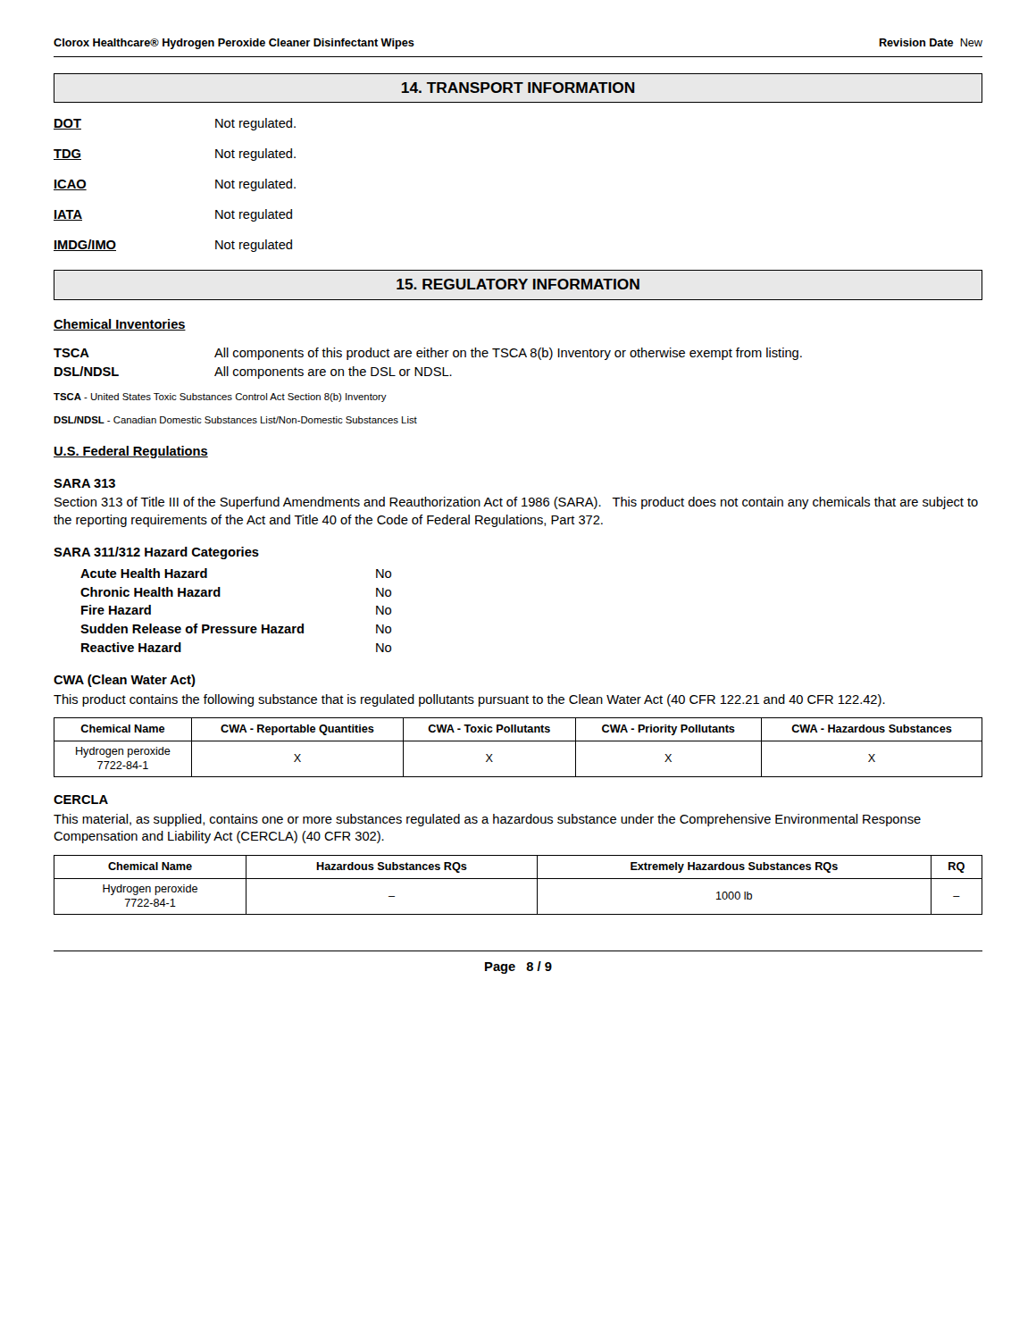Clorox Healthcare® Hydrogen Peroxide Cleaner Disinfectant Wipes
Revision Date New
14. TRANSPORT INFORMATION
DOT
Not regulated.
TDG
Not regulated.
ICAO
Not regulated.
IATA
Not regulated
IMDG/IMO
Not regulated
15. REGULATORY INFORMATION
Chemical Inventories
TSCA
All components of this product are either on the TSCA 8(b) Inventory or otherwise exempt from listing.
DSL/NDSL
All components are on the DSL or NDSL.
TSCA - United States Toxic Substances Control Act Section 8(b) Inventory
DSL/NDSL - Canadian Domestic Substances List/Non-Domestic Substances List
U.S. Federal Regulations
SARA 313
Section 313 of Title III of the Superfund Amendments and Reauthorization Act of 1986 (SARA). This product does not contain any chemicals that are subject to the reporting requirements of the Act and Title 40 of the Code of Federal Regulations, Part 372.
SARA 311/312 Hazard Categories
Acute Health Hazard No
Chronic Health Hazard No
Fire Hazard No
Sudden Release of Pressure Hazard No
Reactive Hazard No
CWA (Clean Water Act)
This product contains the following substance that is regulated pollutants pursuant to the Clean Water Act (40 CFR 122.21 and 40 CFR 122.42).
| Chemical Name | CWA - Reportable Quantities | CWA - Toxic Pollutants | CWA - Priority Pollutants | CWA - Hazardous Substances |
| --- | --- | --- | --- | --- |
| Hydrogen peroxide 7722-84-1 | X | X | X | X |
CERCLA
This material, as supplied, contains one or more substances regulated as a hazardous substance under the Comprehensive Environmental Response Compensation and Liability Act (CERCLA) (40 CFR 302).
| Chemical Name | Hazardous Substances RQs | Extremely Hazardous Substances RQs | RQ |
| --- | --- | --- | --- |
| Hydrogen peroxide 7722-84-1 | – | 1000 lb | – |
Page 8 / 9